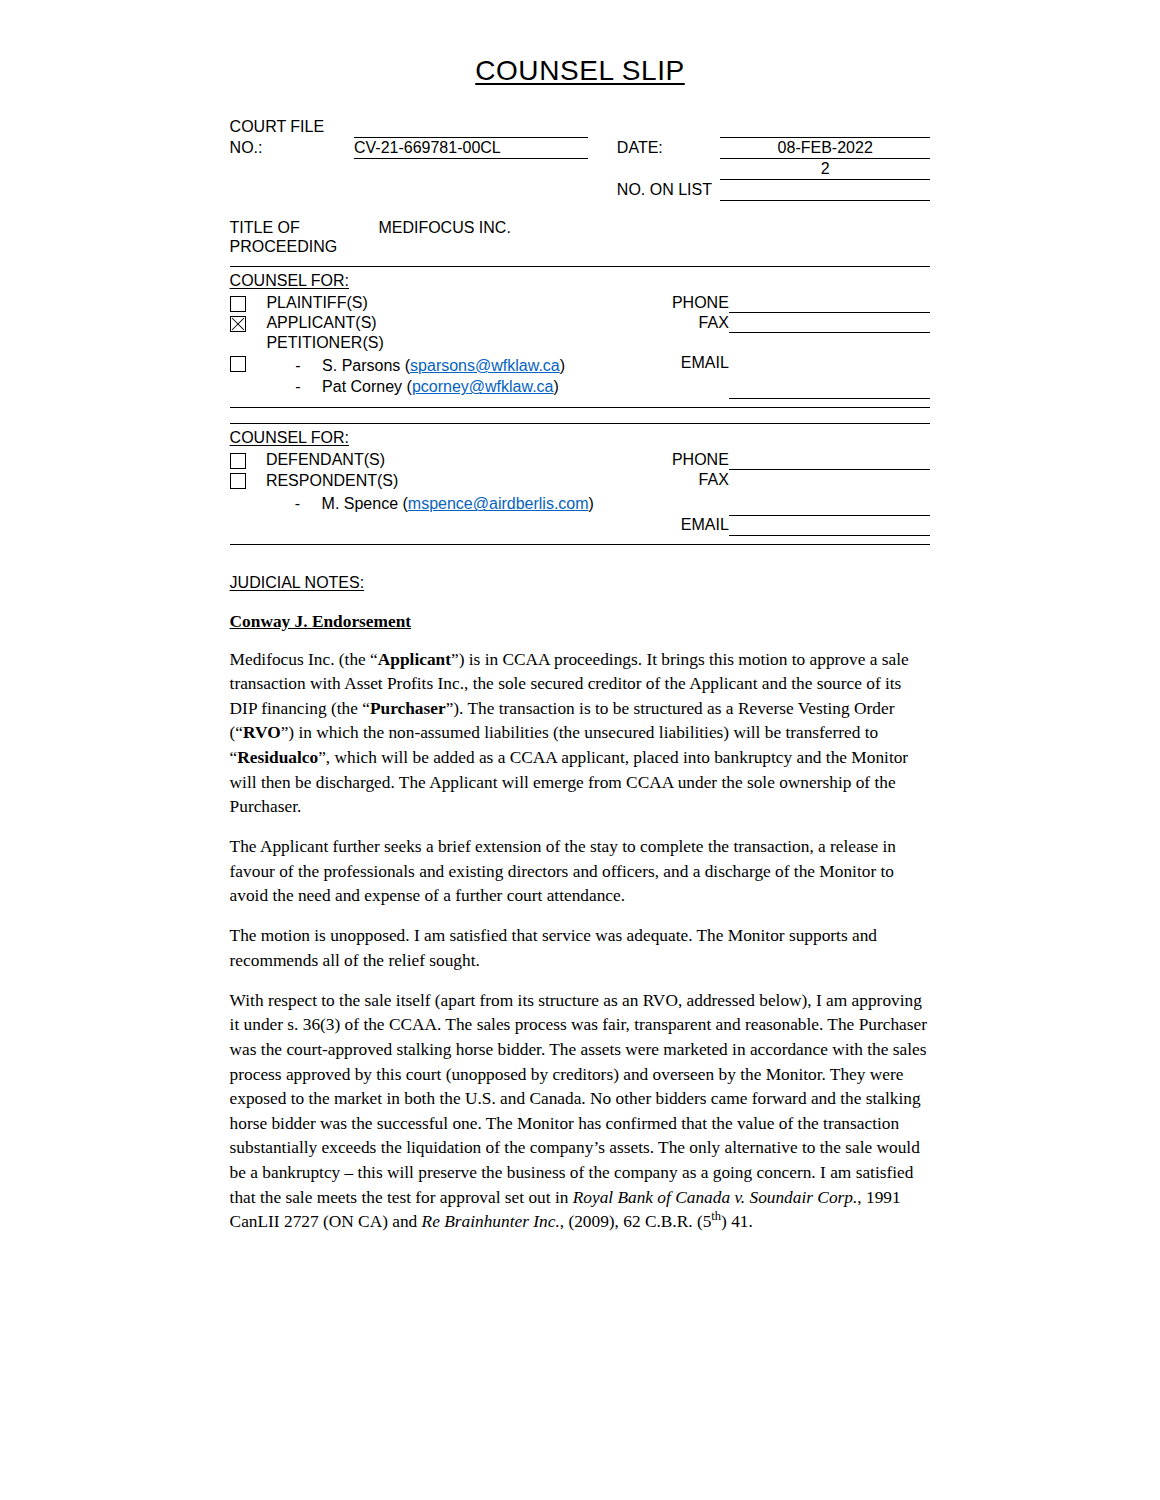COUNSEL SLIP
| COURT FILE | | | | |
| NO.: | CV-21-669781-00CL | | DATE: | 08-FEB-2022 |
| | | 2 |
| | NO. ON LIST | |
| TITLE OF PROCEEDING | MEDIFOCUS INC. |
COUNSEL FOR:
| | PLAINTIFF(S) | PHONE | |
| | APPLICANT(S) | FAX | |
| | PETITIONER(S) | | |
| | S. Parsons ( sparsons@wfklaw.ca ) Pat Corney ( pcorney@wfklaw.ca ) | EMAIL | |
COUNSEL FOR:
| | DEFENDANT(S) | PHONE | |
| | RESPONDENT(S) M. Spence ( mspence@airdberlis.com ) | FAX | |
| | | EMAIL | |
JUDICIAL NOTES:
Conway J. Endorsement
Medifocus Inc. (the “Applicant”) is in CCAA proceedings. It brings this motion to approve a sale transaction with Asset Profits Inc., the sole secured creditor of the Applicant and the source of its DIP financing (the “Purchaser”). The transaction is to be structured as a Reverse Vesting Order (“RVO”) in which the non-assumed liabilities (the unsecured liabilities) will be transferred to “Residualco”, which will be added as a CCAA applicant, placed into bankruptcy and the Monitor will then be discharged. The Applicant will emerge from CCAA under the sole ownership of the Purchaser.
The Applicant further seeks a brief extension of the stay to complete the transaction, a release in favour of the professionals and existing directors and officers, and a discharge of the Monitor to avoid the need and expense of a further court attendance.
The motion is unopposed. I am satisfied that service was adequate. The Monitor supports and recommends all of the relief sought.
With respect to the sale itself (apart from its structure as an RVO, addressed below), I am approving it under s. 36(3) of the CCAA. The sales process was fair, transparent and reasonable. The Purchaser was the court-approved stalking horse bidder. The assets were marketed in accordance with the sales process approved by this court (unopposed by creditors) and overseen by the Monitor. They were exposed to the market in both the U.S. and Canada. No other bidders came forward and the stalking horse bidder was the successful one. The Monitor has confirmed that the value of the transaction substantially exceeds the liquidation of the company’s assets. The only alternative to the sale would be a bankruptcy – this will preserve the business of the company as a going concern. I am satisfied that the sale meets the test for approval set out in Royal Bank of Canada v. Soundair Corp., 1991 CanLII 2727 (ON CA) and Re Brainhunter Inc., (2009), 62 C.B.R. (5th) 41.